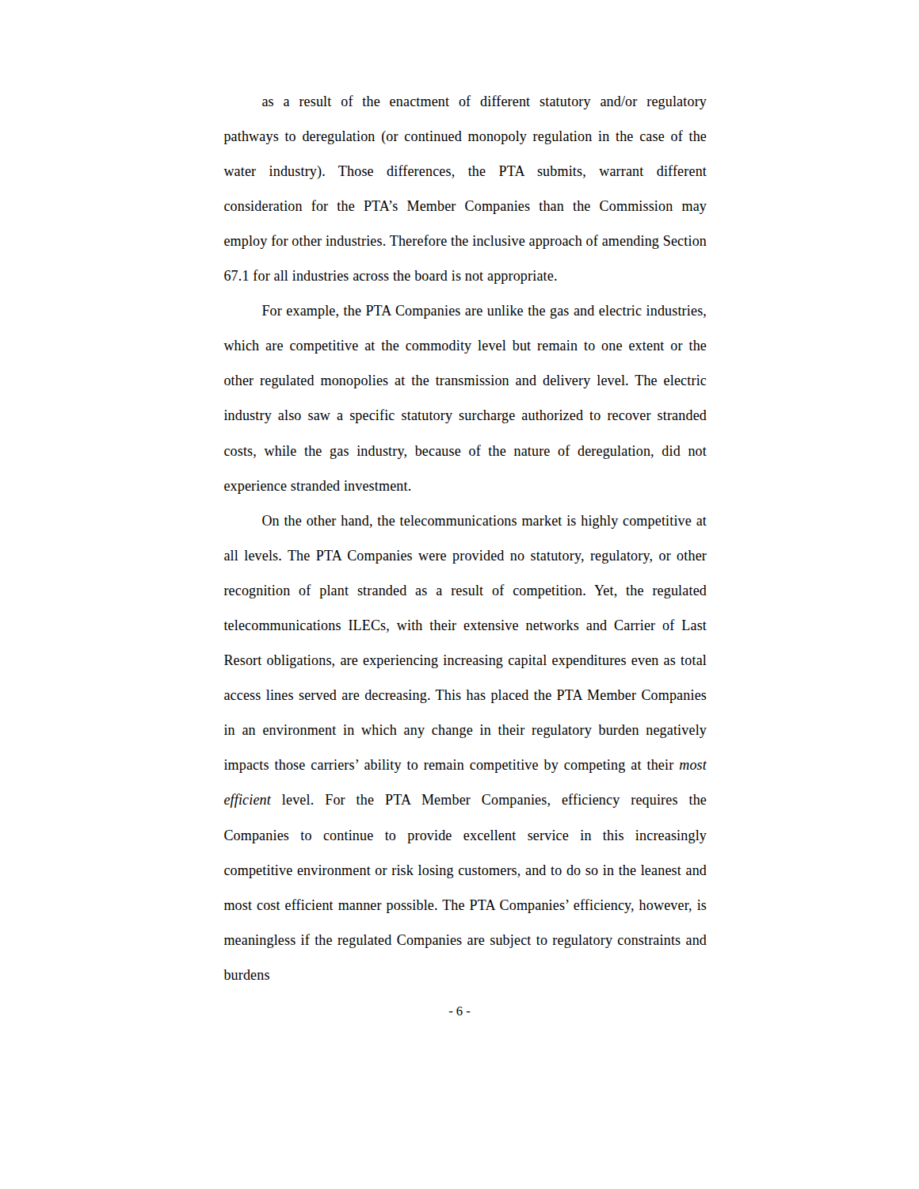as a result of the enactment of different statutory and/or regulatory pathways to deregulation (or continued monopoly regulation in the case of the water industry). Those differences, the PTA submits, warrant different consideration for the PTA’s Member Companies than the Commission may employ for other industries. Therefore the inclusive approach of amending Section 67.1 for all industries across the board is not appropriate.
For example, the PTA Companies are unlike the gas and electric industries, which are competitive at the commodity level but remain to one extent or the other regulated monopolies at the transmission and delivery level. The electric industry also saw a specific statutory surcharge authorized to recover stranded costs, while the gas industry, because of the nature of deregulation, did not experience stranded investment.
On the other hand, the telecommunications market is highly competitive at all levels. The PTA Companies were provided no statutory, regulatory, or other recognition of plant stranded as a result of competition. Yet, the regulated telecommunications ILECs, with their extensive networks and Carrier of Last Resort obligations, are experiencing increasing capital expenditures even as total access lines served are decreasing. This has placed the PTA Member Companies in an environment in which any change in their regulatory burden negatively impacts those carriers’ ability to remain competitive by competing at their most efficient level. For the PTA Member Companies, efficiency requires the Companies to continue to provide excellent service in this increasingly competitive environment or risk losing customers, and to do so in the leanest and most cost efficient manner possible. The PTA Companies’ efficiency, however, is meaningless if the regulated Companies are subject to regulatory constraints and burdens
- 6 -